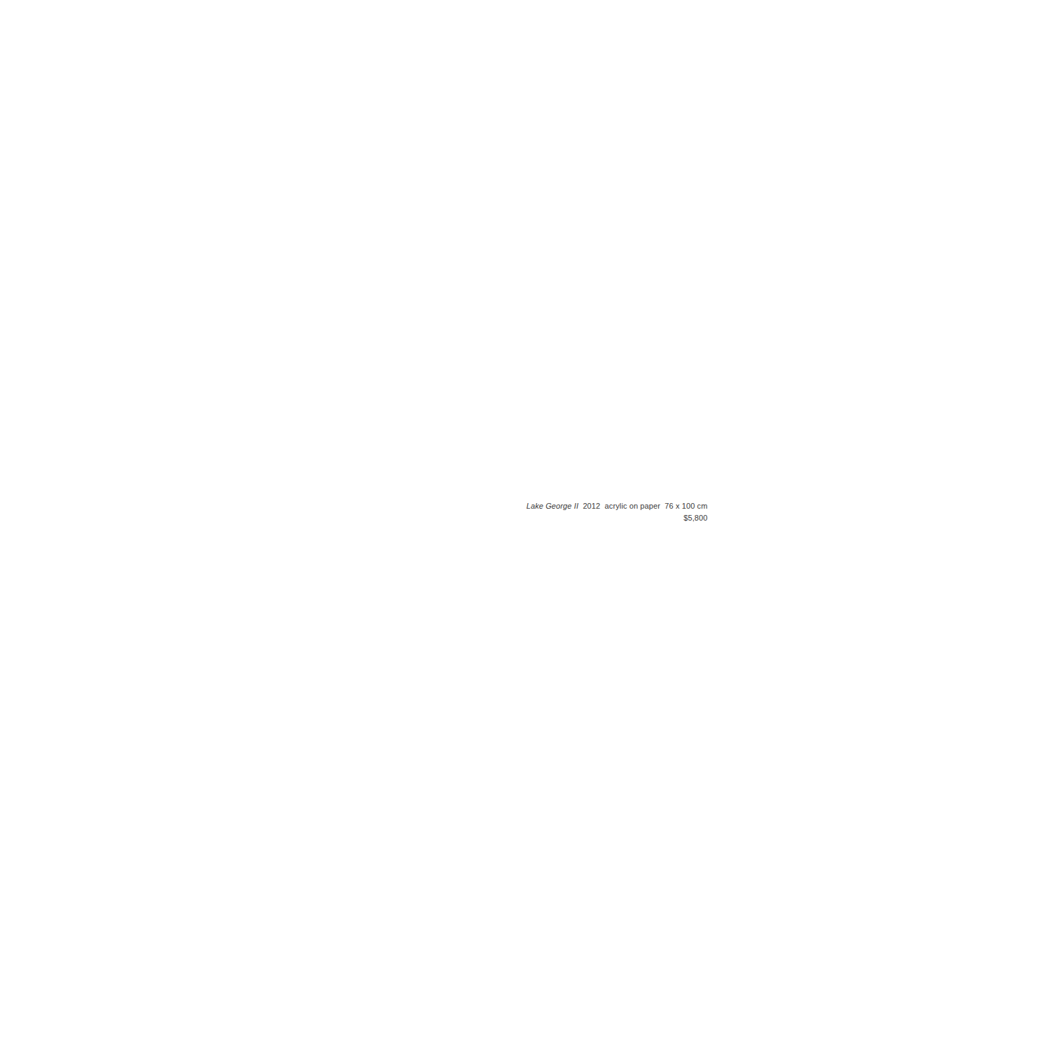Lake George II 2012 acrylic on paper 76 x 100 cm $5,800